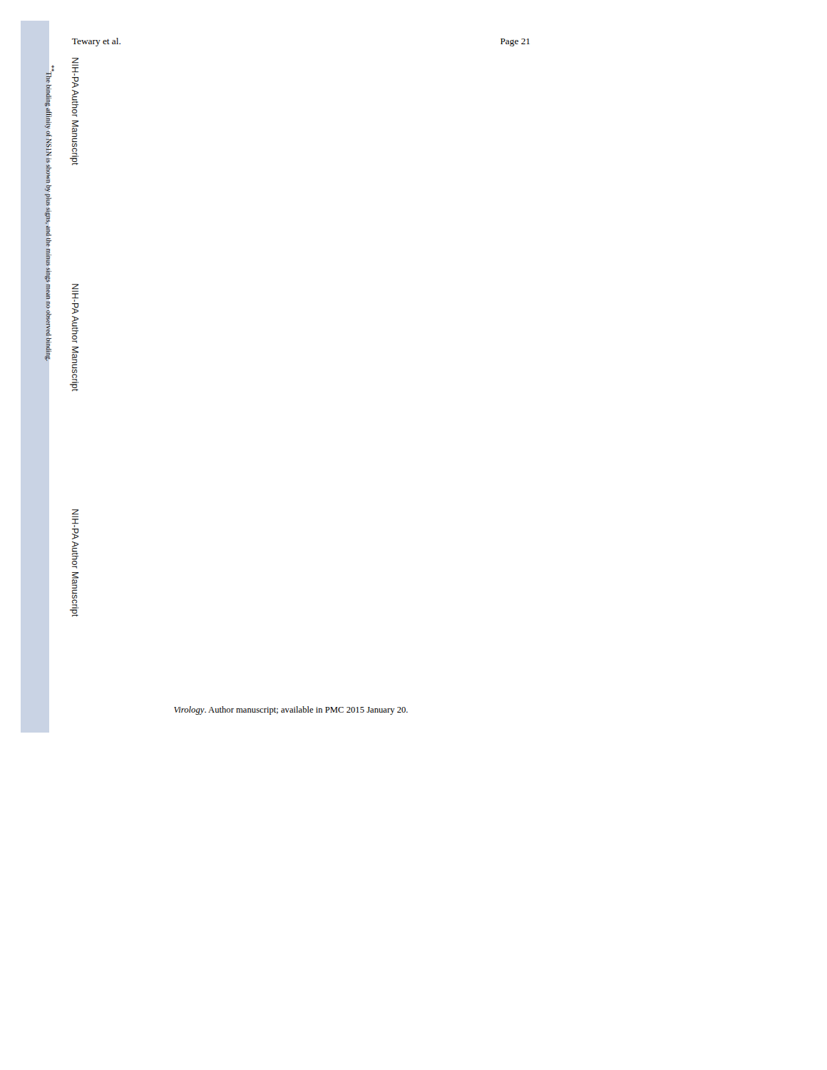NIH-PA Author Manuscript
NIH-PA Author Manuscript
NIH-PA Author Manuscript
Tewary et al. Page 21
**The binding affinity of NS1N is shown by plus signs, and the minus sings mean no observed binding.
Virology. Author manuscript; available in PMC 2015 January 20.